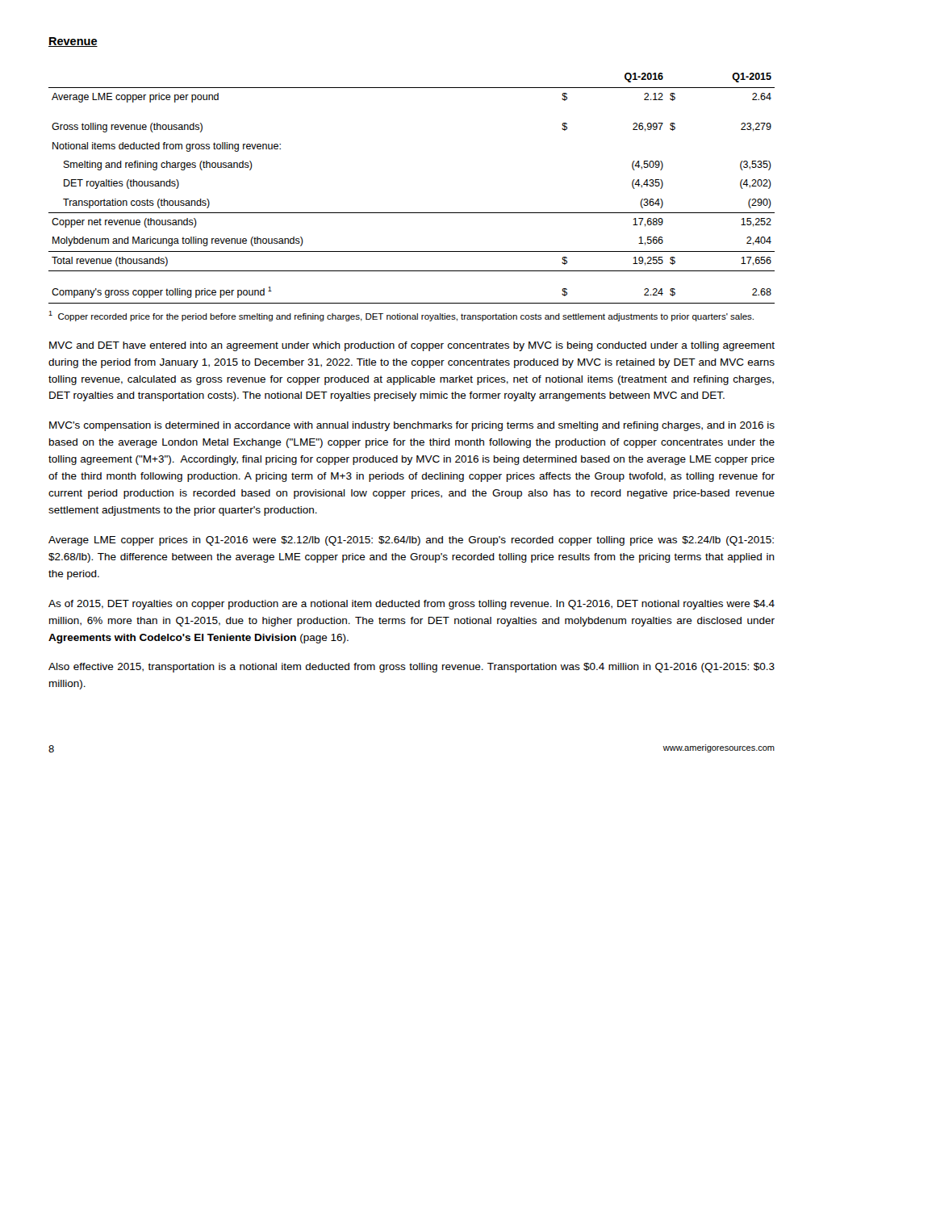Revenue
| | | Q1-2016 | | Q1-2015 |
| --- | --- | --- | --- | --- |
| Average LME copper price per pound | $ | 2.12 | $ | 2.64 |
| Gross tolling revenue (thousands) | $ | 26,997 | $ | 23,279 |
| Notional items deducted from gross tolling revenue: | | | | |
| Smelting and refining charges (thousands) | | (4,509) | | (3,535) |
| DET royalties (thousands) | | (4,435) | | (4,202) |
| Transportation costs (thousands) | | (364) | | (290) |
| Copper net revenue (thousands) | | 17,689 | | 15,252 |
| Molybdenum and Maricunga tolling revenue (thousands) | | 1,566 | | 2,404 |
| Total revenue (thousands) | $ | 19,255 | $ | 17,656 |
| Company's gross copper tolling price per pound 1 | $ | 2.24 | $ | 2.68 |
1 Copper recorded price for the period before smelting and refining charges, DET notional royalties, transportation costs and settlement adjustments to prior quarters' sales.
MVC and DET have entered into an agreement under which production of copper concentrates by MVC is being conducted under a tolling agreement during the period from January 1, 2015 to December 31, 2022. Title to the copper concentrates produced by MVC is retained by DET and MVC earns tolling revenue, calculated as gross revenue for copper produced at applicable market prices, net of notional items (treatment and refining charges, DET royalties and transportation costs). The notional DET royalties precisely mimic the former royalty arrangements between MVC and DET.
MVC's compensation is determined in accordance with annual industry benchmarks for pricing terms and smelting and refining charges, and in 2016 is based on the average London Metal Exchange ("LME") copper price for the third month following the production of copper concentrates under the tolling agreement ("M+3"). Accordingly, final pricing for copper produced by MVC in 2016 is being determined based on the average LME copper price of the third month following production. A pricing term of M+3 in periods of declining copper prices affects the Group twofold, as tolling revenue for current period production is recorded based on provisional low copper prices, and the Group also has to record negative price-based revenue settlement adjustments to the prior quarter's production.
Average LME copper prices in Q1-2016 were $2.12/lb (Q1-2015: $2.64/lb) and the Group's recorded copper tolling price was $2.24/lb (Q1-2015: $2.68/lb). The difference between the average LME copper price and the Group's recorded tolling price results from the pricing terms that applied in the period.
As of 2015, DET royalties on copper production are a notional item deducted from gross tolling revenue. In Q1-2016, DET notional royalties were $4.4 million, 6% more than in Q1-2015, due to higher production. The terms for DET notional royalties and molybdenum royalties are disclosed under Agreements with Codelco's El Teniente Division (page 16).
Also effective 2015, transportation is a notional item deducted from gross tolling revenue. Transportation was $0.4 million in Q1-2016 (Q1-2015: $0.3 million).
www.amerigoresources.com 8